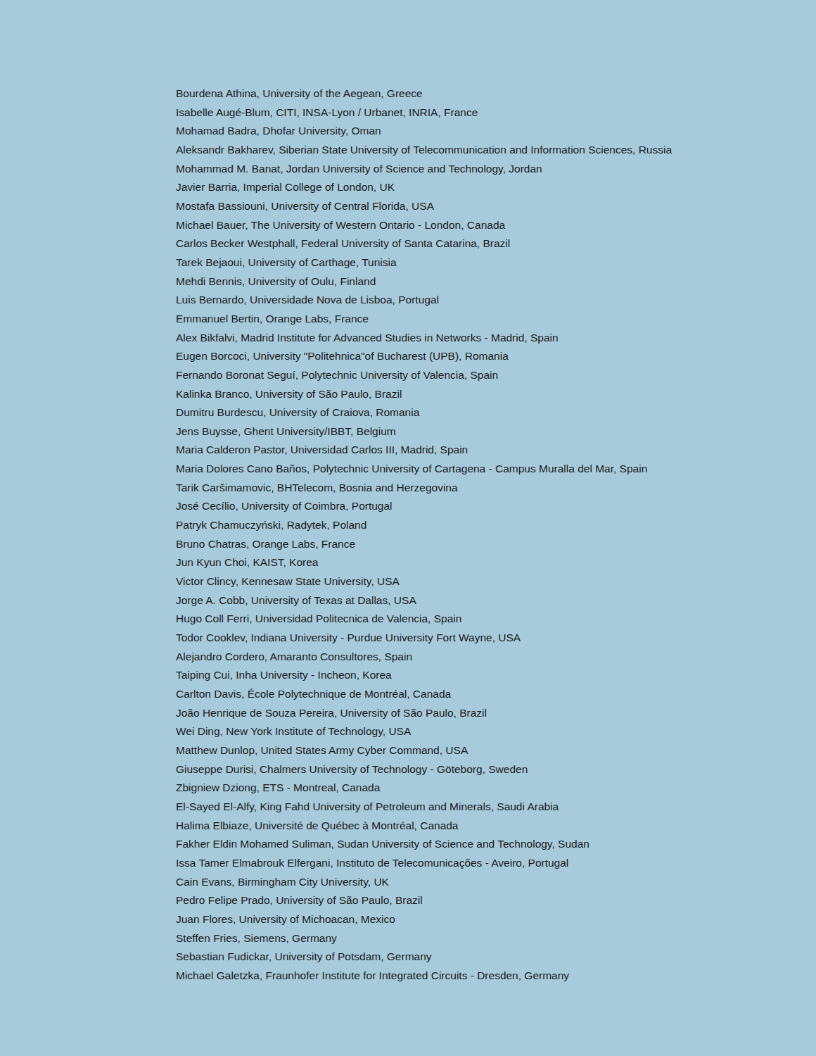Bourdena Athina, University of the Aegean, Greece
Isabelle Augé-Blum, CITI, INSA-Lyon / Urbanet, INRIA, France
Mohamad Badra, Dhofar University, Oman
Aleksandr Bakharev, Siberian State University of Telecommunication and Information Sciences, Russia
Mohammad M. Banat, Jordan University of Science and Technology, Jordan
Javier Barria, Imperial College of London, UK
Mostafa Bassiouni, University of Central Florida, USA
Michael Bauer, The University of Western Ontario - London, Canada
Carlos Becker Westphall, Federal University of Santa Catarina, Brazil
Tarek Bejaoui, University of Carthage, Tunisia
Mehdi Bennis, University of Oulu, Finland
Luis Bernardo, Universidade Nova de Lisboa, Portugal
Emmanuel Bertin, Orange Labs, France
Alex Bikfalvi, Madrid Institute for Advanced Studies in Networks - Madrid, Spain
Eugen Borcoci, University "Politehnica"of Bucharest (UPB), Romania
Fernando Boronat Seguí, Polytechnic University of Valencia, Spain
Kalinka Branco, University of São Paulo, Brazil
Dumitru Burdescu, University of Craiova, Romania
Jens Buysse, Ghent University/IBBT, Belgium
Maria Calderon Pastor, Universidad Carlos III, Madrid, Spain
Maria Dolores Cano Baños, Polytechnic University of Cartagena - Campus Muralla del Mar, Spain
Tarik Caršimamovic, BHTelecom, Bosnia and Herzegovina
José Cecílio, University of Coimbra, Portugal
Patryk Chamuczyński, Radytek, Poland
Bruno Chatras, Orange Labs, France
Jun Kyun Choi, KAIST, Korea
Victor Clincy, Kennesaw State University, USA
Jorge A. Cobb, University of Texas at Dallas, USA
Hugo Coll Ferri, Universidad Politecnica de Valencia, Spain
Todor Cooklev, Indiana University - Purdue University Fort Wayne, USA
Alejandro Cordero, Amaranto Consultores, Spain
Taiping Cui, Inha University - Incheon, Korea
Carlton Davis, École Polytechnique de Montréal, Canada
João Henrique de Souza Pereira, University of São Paulo, Brazil
Wei Ding, New York Institute of Technology, USA
Matthew Dunlop, United States Army Cyber Command, USA
Giuseppe Durisi, Chalmers University of Technology - Göteborg, Sweden
Zbigniew Dziong, ETS - Montreal, Canada
El-Sayed El-Alfy, King Fahd University of Petroleum and Minerals, Saudi Arabia
Halima Elbiaze, Université de Québec à Montréal, Canada
Fakher Eldin Mohamed Suliman, Sudan University of Science and Technology, Sudan
Issa Tamer Elmabrouk Elfergani, Instituto de Telecomunicações - Aveiro, Portugal
Cain Evans, Birmingham City University, UK
Pedro Felipe Prado, University of São Paulo, Brazil
Juan Flores, University of Michoacan, Mexico
Steffen Fries, Siemens, Germany
Sebastian Fudickar, University of Potsdam, Germany
Michael Galetzka, Fraunhofer Institute for Integrated Circuits - Dresden, Germany